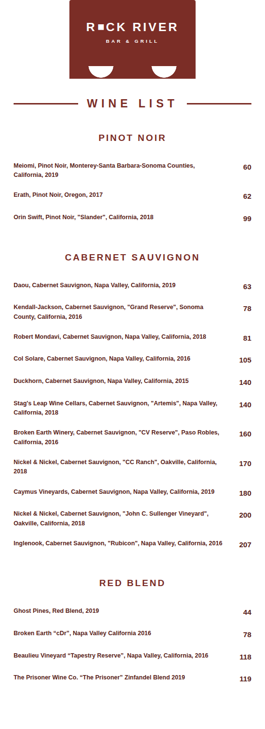R◆CK RIVER
BAR & GRILL
WINE LIST
PINOT NOIR
Meiomi, Pinot Noir, Monterey-Santa Barbara-Sonoma Counties, California, 2019 60
Erath, Pinot Noir, Oregon, 2017 62
Orin Swift, Pinot Noir, "Slander", California, 2018 99
CABERNET SAUVIGNON
Daou, Cabernet Sauvignon, Napa Valley, California, 2019 63
Kendall-Jackson, Cabernet Sauvignon, "Grand Reserve", Sonoma County, California, 2016 78
Robert Mondavi, Cabernet Sauvignon, Napa Valley, California, 2018 81
Col Solare, Cabernet Sauvignon, Napa Valley, California, 2016 105
Duckhorn, Cabernet Sauvignon, Napa Valley, California, 2015 140
Stag's Leap Wine Cellars, Cabernet Sauvignon, "Artemis", Napa Valley, California, 2018 140
Broken Earth Winery, Cabernet Sauvignon, "CV Reserve", Paso Robles, California, 2016 160
Nickel & Nickel, Cabernet Sauvignon, "CC Ranch", Oakville, California, 2018 170
Caymus Vineyards, Cabernet Sauvignon, Napa Valley, California, 2019 180
Nickel & Nickel, Cabernet Sauvignon, "John C. Sullenger Vineyard", Oakville, California, 2018 200
Inglenook, Cabernet Sauvignon, "Rubicon", Napa Valley, California, 2016 207
RED BLEND
Ghost Pines, Red Blend, 2019 44
Broken Earth “cDr”, Napa Valley California 2016 78
Beaulieu Vineyard “Tapestry Reserve”, Napa Valley, California, 2016 118
The Prisoner Wine Co. “The Prisoner” Zinfandel Blend 2019 119